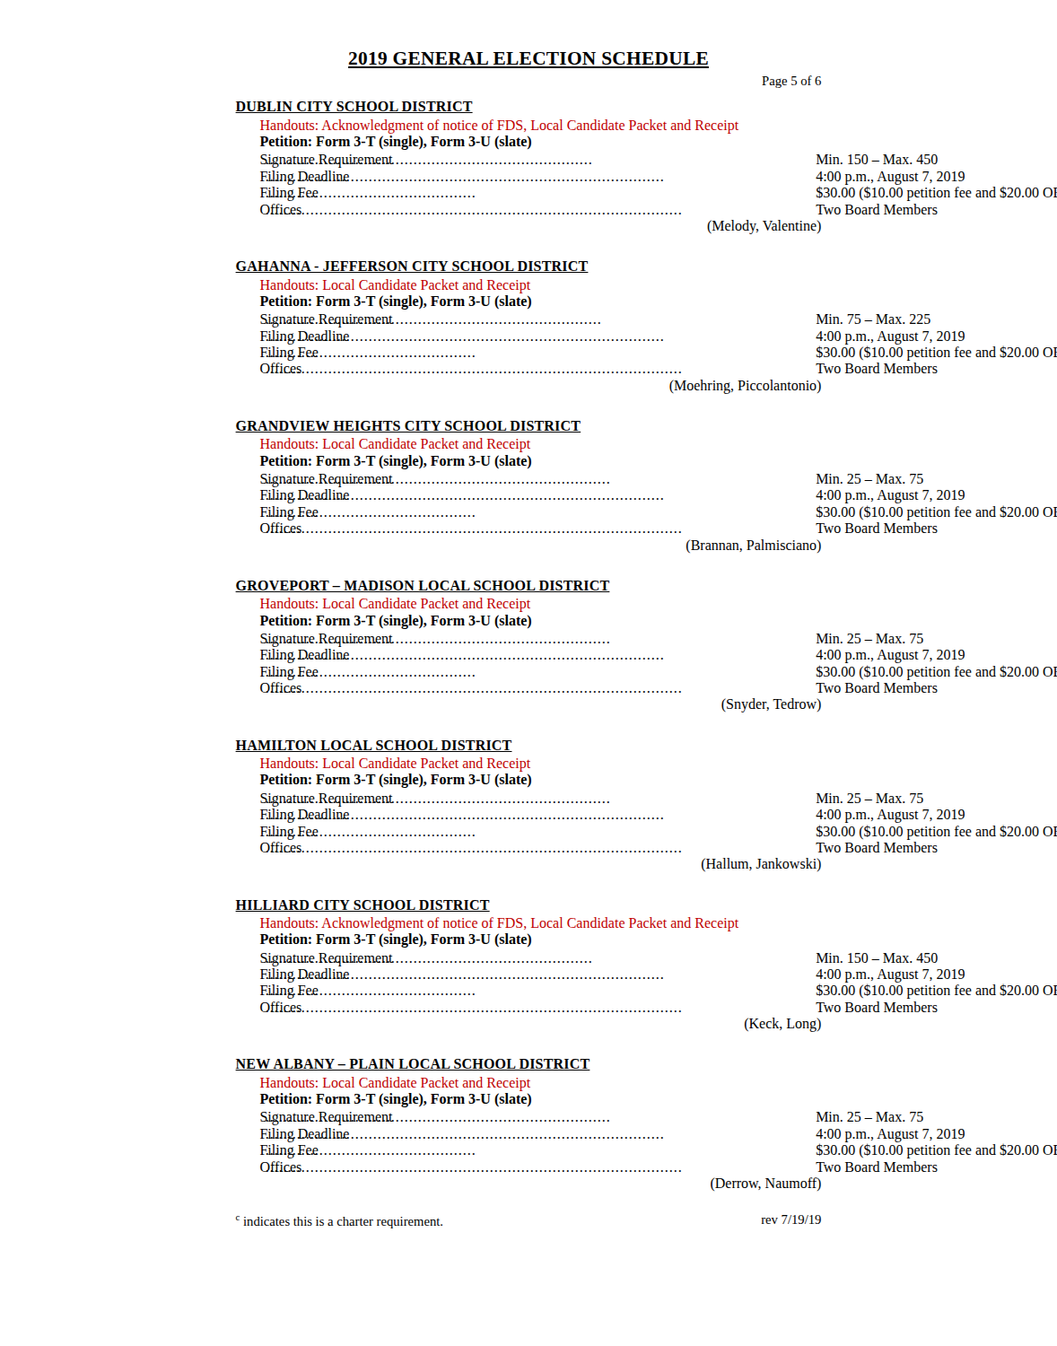2019 GENERAL ELECTION SCHEDULE
Page 5 of 6
DUBLIN CITY SCHOOL DISTRICT
Handouts: Acknowledgment of notice of FDS, Local Candidate Packet and Receipt
Petition: Form 3-T (single), Form 3-U (slate)
| Signature Requirement | ......................................................................... | Min. 150 – Max. 450 |
| Filing Deadline | ......................................................................................... | 4:00 p.m., August 7, 2019 |
| Filing Fee | ............................................... | $30.00 ($10.00 petition fee and $20.00 OEC fee) |
| Offices | ............................................................................................. | Two Board Members |
(Melody, Valentine)
GAHANNA - JEFFERSON CITY SCHOOL DISTRICT
Handouts: Local Candidate Packet and Receipt
Petition: Form 3-T (single), Form 3-U (slate)
| Signature Requirement | ........................................................................... | Min. 75 – Max. 225 |
| Filing Deadline | ......................................................................................... | 4:00 p.m., August 7, 2019 |
| Filing Fee | ............................................... | $30.00 ($10.00 petition fee and $20.00 OEC fee) |
| Offices | ............................................................................................. | Two Board Members |
(Moehring, Piccolantonio)
GRANDVIEW HEIGHTS CITY SCHOOL DISTRICT
Handouts: Local Candidate Packet and Receipt
Petition: Form 3-T (single), Form 3-U (slate)
| Signature Requirement | ............................................................................. | Min. 25 – Max. 75 |
| Filing Deadline | ......................................................................................... | 4:00 p.m., August 7, 2019 |
| Filing Fee | ............................................... | $30.00 ($10.00 petition fee and $20.00 OEC fee) |
| Offices | ............................................................................................. | Two Board Members |
(Brannan, Palmisciano)
GROVEPORT – MADISON LOCAL SCHOOL DISTRICT
Handouts: Local Candidate Packet and Receipt
Petition: Form 3-T (single), Form 3-U (slate)
| Signature Requirement | ............................................................................. | Min. 25 – Max. 75 |
| Filing Deadline | ......................................................................................... | 4:00 p.m., August 7, 2019 |
| Filing Fee | ............................................... | $30.00 ($10.00 petition fee and $20.00 OEC fee) |
| Offices | ............................................................................................. | Two Board Members |
(Snyder, Tedrow)
HAMILTON LOCAL SCHOOL DISTRICT
Handouts: Local Candidate Packet and Receipt
Petition: Form 3-T (single), Form 3-U (slate)
| Signature Requirement | ............................................................................. | Min. 25 – Max. 75 |
| Filing Deadline | ......................................................................................... | 4:00 p.m., August 7, 2019 |
| Filing Fee | ............................................... | $30.00 ($10.00 petition fee and $20.00 OEC fee) |
| Offices | ............................................................................................. | Two Board Members |
(Hallum, Jankowski)
HILLIARD CITY SCHOOL DISTRICT
Handouts: Acknowledgment of notice of FDS, Local Candidate Packet and Receipt
Petition: Form 3-T (single), Form 3-U (slate)
| Signature Requirement | ......................................................................... | Min. 150 – Max. 450 |
| Filing Deadline | ......................................................................................... | 4:00 p.m., August 7, 2019 |
| Filing Fee | ............................................... | $30.00 ($10.00 petition fee and $20.00 OEC fee) |
| Offices | ............................................................................................. | Two Board Members |
(Keck, Long)
NEW ALBANY – PLAIN LOCAL SCHOOL DISTRICT
Handouts: Local Candidate Packet and Receipt
Petition: Form 3-T (single), Form 3-U (slate)
| Signature Requirement | ............................................................................. | Min. 25 – Max. 75 |
| Filing Deadline | ......................................................................................... | 4:00 p.m., August 7, 2019 |
| Filing Fee | ............................................... | $30.00 ($10.00 petition fee and $20.00 OEC fee) |
| Offices | ............................................................................................. | Two Board Members |
(Derrow, Naumoff)
c indicates this is a charter requirement. rev 7/19/19